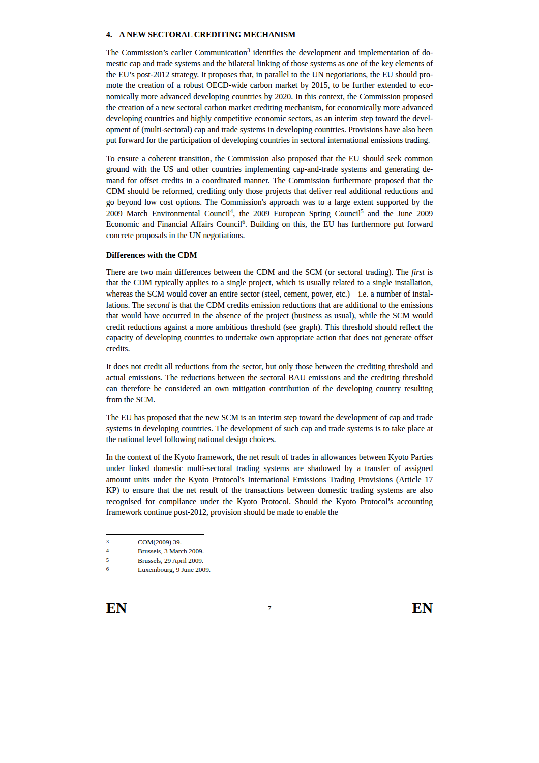4. A NEW SECTORAL CREDITING MECHANISM
The Commission’s earlier Communication3 identifies the development and implementation of domestic cap and trade systems and the bilateral linking of those systems as one of the key elements of the EU’s post-2012 strategy. It proposes that, in parallel to the UN negotiations, the EU should promote the creation of a robust OECD-wide carbon market by 2015, to be further extended to economically more advanced developing countries by 2020. In this context, the Commission proposed the creation of a new sectoral carbon market crediting mechanism, for economically more advanced developing countries and highly competitive economic sectors, as an interim step toward the development of (multi-sectoral) cap and trade systems in developing countries. Provisions have also been put forward for the participation of developing countries in sectoral international emissions trading.
To ensure a coherent transition, the Commission also proposed that the EU should seek common ground with the US and other countries implementing cap-and-trade systems and generating demand for offset credits in a coordinated manner. The Commission furthermore proposed that the CDM should be reformed, crediting only those projects that deliver real additional reductions and go beyond low cost options. The Commission's approach was to a large extent supported by the 2009 March Environmental Council4, the 2009 European Spring Council5 and the June 2009 Economic and Financial Affairs Council6. Building on this, the EU has furthermore put forward concrete proposals in the UN negotiations.
Differences with the CDM
There are two main differences between the CDM and the SCM (or sectoral trading). The first is that the CDM typically applies to a single project, which is usually related to a single installation, whereas the SCM would cover an entire sector (steel, cement, power, etc.) – i.e. a number of installations. The second is that the CDM credits emission reductions that are additional to the emissions that would have occurred in the absence of the project (business as usual), while the SCM would credit reductions against a more ambitious threshold (see graph). This threshold should reflect the capacity of developing countries to undertake own appropriate action that does not generate offset credits.
It does not credit all reductions from the sector, but only those between the crediting threshold and actual emissions. The reductions between the sectoral BAU emissions and the crediting threshold can therefore be considered an own mitigation contribution of the developing country resulting from the SCM.
The EU has proposed that the new SCM is an interim step toward the development of cap and trade systems in developing countries. The development of such cap and trade systems is to take place at the national level following national design choices.
In the context of the Kyoto framework, the net result of trades in allowances between Kyoto Parties under linked domestic multi-sectoral trading systems are shadowed by a transfer of assigned amount units under the Kyoto Protocol's International Emissions Trading Provisions (Article 17 KP) to ensure that the net result of the transactions between domestic trading systems are also recognised for compliance under the Kyoto Protocol. Should the Kyoto Protocol’s accounting framework continue post-2012, provision should be made to enable the
| 3 | COM(2009) 39. |
| 4 | Brussels, 3 March 2009. |
| 5 | Brussels, 29 April 2009. |
| 6 | Luxembourg, 9 June 2009. |
EN 7 EN